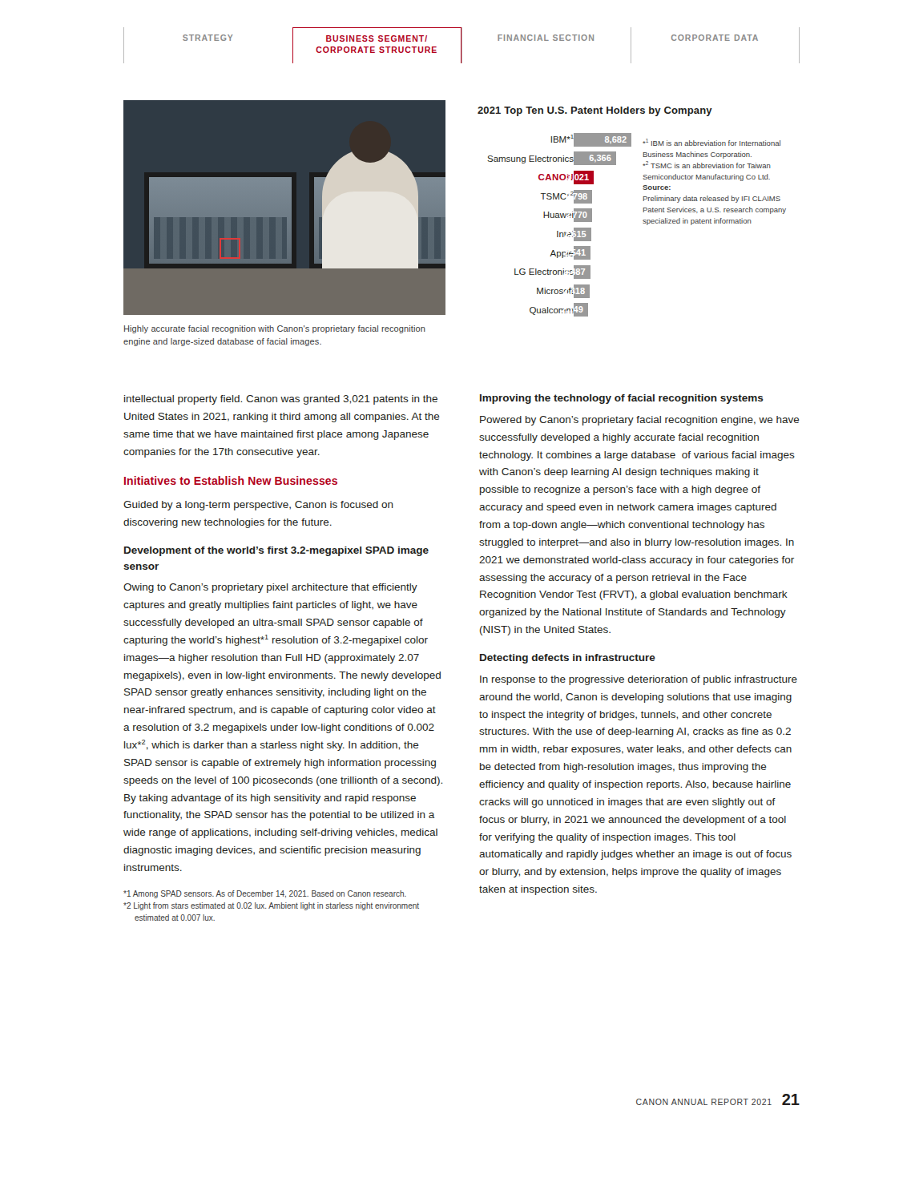Strategy
Business Segment/
Corporate Structure
Financial Section
Corporate Data
Highly accurate facial recognition with Canon's proprietary facial recognition engine and large-sized database of facial images.
2021 Top Ten U.S. Patent Holders by Company
| IBM* 1 | 8,682 |
| Samsung Electronics | 6,366 |
| CANON | 3,021 |
| TSMC* 2 | 2,798 |
| Huawei | 2,770 |
| Intel | 2,615 |
| Apple | 2,541 |
| LG Electronics | 2,487 |
| Microsoft | 2,418 |
| Qualcomm | 2,149 |
*1 IBM is an abbreviation for International Business Machines Corporation.
*2 TSMC is an abbreviation for Taiwan Semiconductor Manufacturing Co Ltd.
Source:
Preliminary data released by IFI CLAIMS Patent Services, a U.S. research company specialized in patent information
intellectual property field. Canon was granted 3,021 patents in the United States in 2021, ranking it third among all companies. At the same time that we have maintained first place among Japanese companies for the 17th consecutive year.
Initiatives to Establish New Businesses
Guided by a long-term perspective, Canon is focused on discovering new technologies for the future.
Development of the world’s first 3.2-megapixel SPAD image sensor
Owing to Canon’s proprietary pixel architecture that efficiently captures and greatly multiplies faint particles of light, we have successfully developed an ultra-small SPAD sensor capable of capturing the world’s highest*1 resolution of 3.2-megapixel color images—a higher resolution than Full HD (approximately 2.07 megapixels), even in low-light environments. The newly developed SPAD sensor greatly enhances sensitivity, including light on the near-infrared spectrum, and is capable of capturing color video at a resolution of 3.2 megapixels under low-light conditions of 0.002 lux*2, which is darker than a starless night sky. In addition, the SPAD sensor is capable of extremely high information processing speeds on the level of 100 picoseconds (one trillionth of a second). By taking advantage of its high sensitivity and rapid response functionality, the SPAD sensor has the potential to be utilized in a wide range of applications, including self-driving vehicles, medical diagnostic imaging devices, and scientific precision measuring instruments.
*1 Among SPAD sensors. As of December 14, 2021. Based on Canon research.
*2 Light from stars estimated at 0.02 lux. Ambient light in starless night environment
estimated at 0.007 lux.
Improving the technology of facial recognition systems
Powered by Canon’s proprietary facial recognition engine, we have successfully developed a highly accurate facial recognition technology. It combines a large database of various facial images with Canon’s deep learning AI design techniques making it possible to recognize a person’s face with a high degree of accuracy and speed even in network camera images captured from a top-down angle—which conventional technology has struggled to interpret—and also in blurry low-resolution images. In 2021 we demonstrated world-class accuracy in four categories for assessing the accuracy of a person retrieval in the Face Recognition Vendor Test (FRVT), a global evaluation benchmark organized by the National Institute of Standards and Technology (NIST) in the United States.
Detecting defects in infrastructure
In response to the progressive deterioration of public infrastructure around the world, Canon is developing solutions that use imaging to inspect the integrity of bridges, tunnels, and other concrete structures. With the use of deep-learning AI, cracks as fine as 0.2 mm in width, rebar exposures, water leaks, and other defects can be detected from high-resolution images, thus improving the efficiency and quality of inspection reports. Also, because hairline cracks will go unnoticed in images that are even slightly out of focus or blurry, in 2021 we announced the development of a tool for verifying the quality of inspection images. This tool automatically and rapidly judges whether an image is out of focus or blurry, and by extension, helps improve the quality of images taken at inspection sites.
CANON ANNUAL REPORT 2021 21